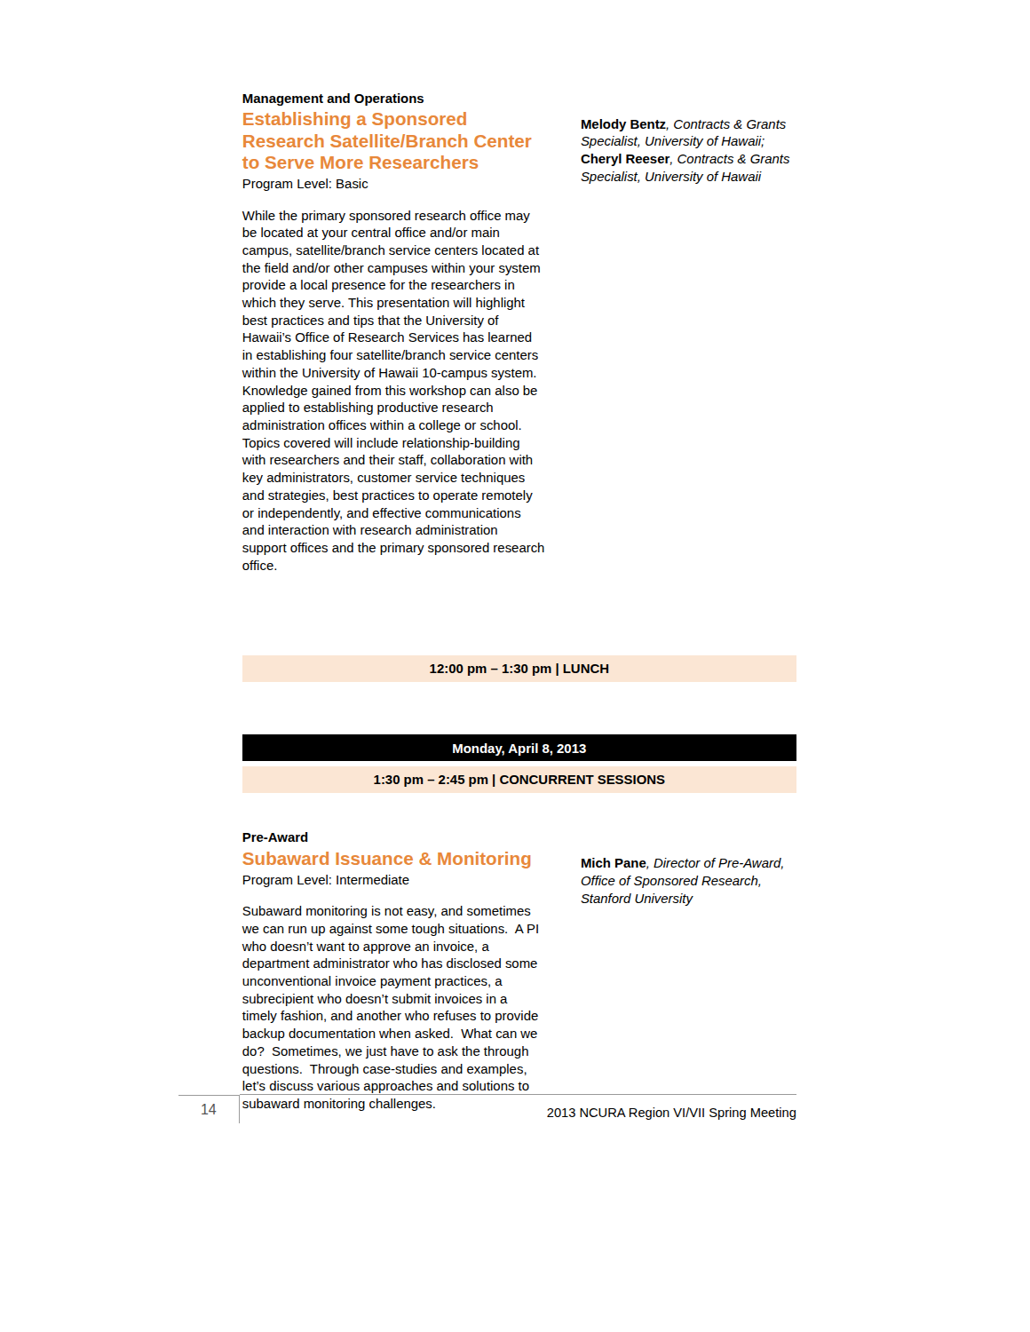Management and Operations
Establishing a Sponsored Research Satellite/Branch Center to Serve More Researchers
Program Level: Basic
While the primary sponsored research office may be located at your central office and/or main campus, satellite/branch service centers located at the field and/or other campuses within your system provide a local presence for the researchers in which they serve. This presentation will highlight best practices and tips that the University of Hawaii’s Office of Research Services has learned in establishing four satellite/branch service centers within the University of Hawaii 10-campus system. Knowledge gained from this workshop can also be applied to establishing productive research administration offices within a college or school. Topics covered will include relationship-building with researchers and their staff, collaboration with key administrators, customer service techniques and strategies, best practices to operate remotely or independently, and effective communications and interaction with research administration support offices and the primary sponsored research office.
Melody Bentz, Contracts & Grants Specialist, University of Hawaii; Cheryl Reeser, Contracts & Grants Specialist, University of Hawaii
12:00 pm – 1:30 pm | LUNCH
Monday, April 8, 2013
1:30 pm – 2:45 pm | CONCURRENT SESSIONS
Pre-Award
Subaward Issuance & Monitoring
Program Level: Intermediate
Subaward monitoring is not easy, and sometimes we can run up against some tough situations. A PI who doesn’t want to approve an invoice, a department administrator who has disclosed some unconventional invoice payment practices, a subrecipient who doesn’t submit invoices in a timely fashion, and another who refuses to provide backup documentation when asked. What can we do? Sometimes, we just have to ask the through questions. Through case-studies and examples, let’s discuss various approaches and solutions to subaward monitoring challenges.
Mich Pane, Director of Pre-Award, Office of Sponsored Research, Stanford University
14
2013 NCURA Region VI/VII Spring Meeting